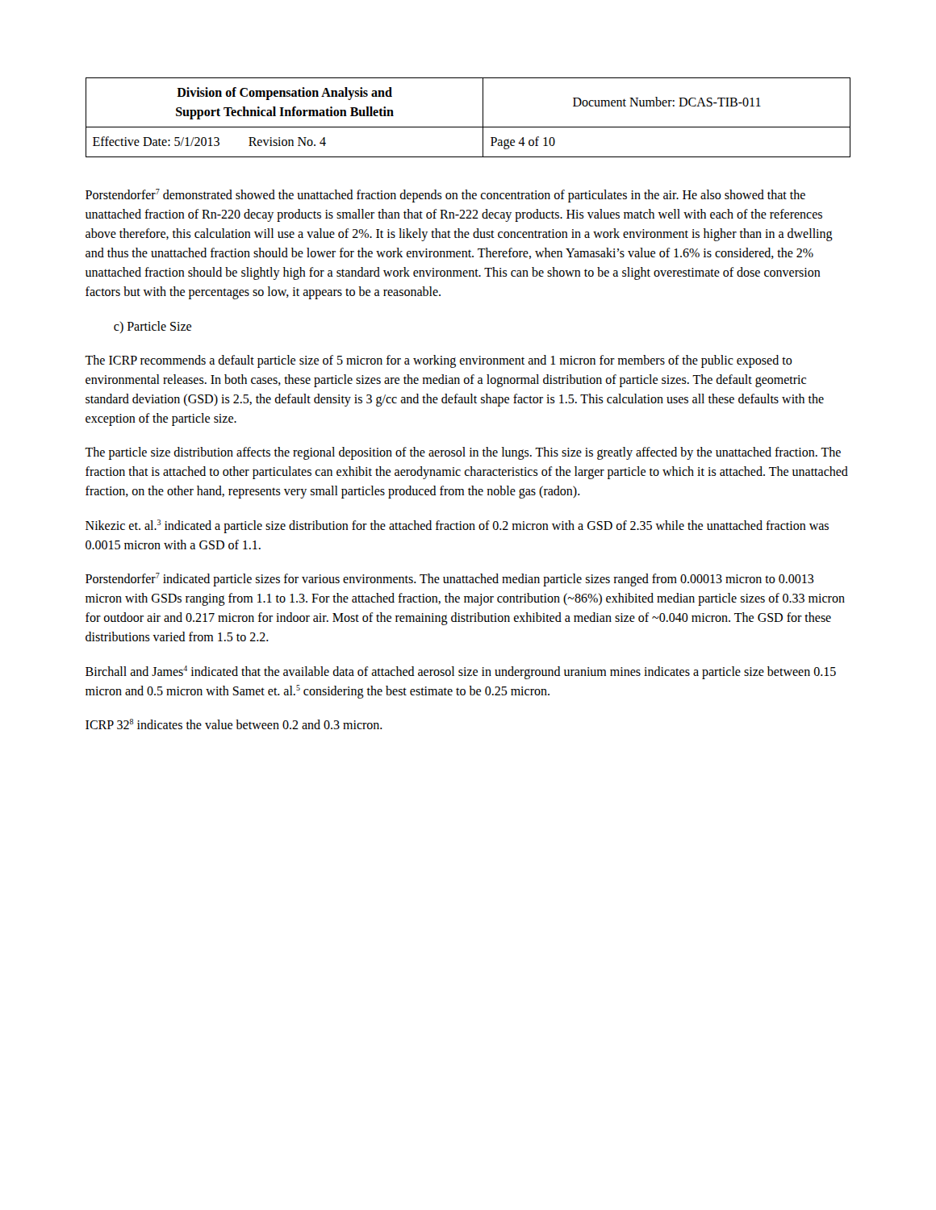| Division of Compensation Analysis and Support Technical Information Bulletin | Document Number: DCAS-TIB-011 |
| Effective Date: 5/1/2013 Revision No. 4 | Page 4 of 10 |
Porstendorfer7 demonstrated showed the unattached fraction depends on the concentration of particulates in the air. He also showed that the unattached fraction of Rn-220 decay products is smaller than that of Rn-222 decay products. His values match well with each of the references above therefore, this calculation will use a value of 2%. It is likely that the dust concentration in a work environment is higher than in a dwelling and thus the unattached fraction should be lower for the work environment. Therefore, when Yamasaki’s value of 1.6% is considered, the 2% unattached fraction should be slightly high for a standard work environment. This can be shown to be a slight overestimate of dose conversion factors but with the percentages so low, it appears to be a reasonable.
c) Particle Size
The ICRP recommends a default particle size of 5 micron for a working environment and 1 micron for members of the public exposed to environmental releases. In both cases, these particle sizes are the median of a lognormal distribution of particle sizes. The default geometric standard deviation (GSD) is 2.5, the default density is 3 g/cc and the default shape factor is 1.5. This calculation uses all these defaults with the exception of the particle size.
The particle size distribution affects the regional deposition of the aerosol in the lungs. This size is greatly affected by the unattached fraction. The fraction that is attached to other particulates can exhibit the aerodynamic characteristics of the larger particle to which it is attached. The unattached fraction, on the other hand, represents very small particles produced from the noble gas (radon).
Nikezic et. al.3 indicated a particle size distribution for the attached fraction of 0.2 micron with a GSD of 2.35 while the unattached fraction was 0.0015 micron with a GSD of 1.1.
Porstendorfer7 indicated particle sizes for various environments. The unattached median particle sizes ranged from 0.00013 micron to 0.0013 micron with GSDs ranging from 1.1 to 1.3. For the attached fraction, the major contribution (~86%) exhibited median particle sizes of 0.33 micron for outdoor air and 0.217 micron for indoor air. Most of the remaining distribution exhibited a median size of ~0.040 micron. The GSD for these distributions varied from 1.5 to 2.2.
Birchall and James4 indicated that the available data of attached aerosol size in underground uranium mines indicates a particle size between 0.15 micron and 0.5 micron with Samet et. al.5 considering the best estimate to be 0.25 micron.
ICRP 328 indicates the value between 0.2 and 0.3 micron.